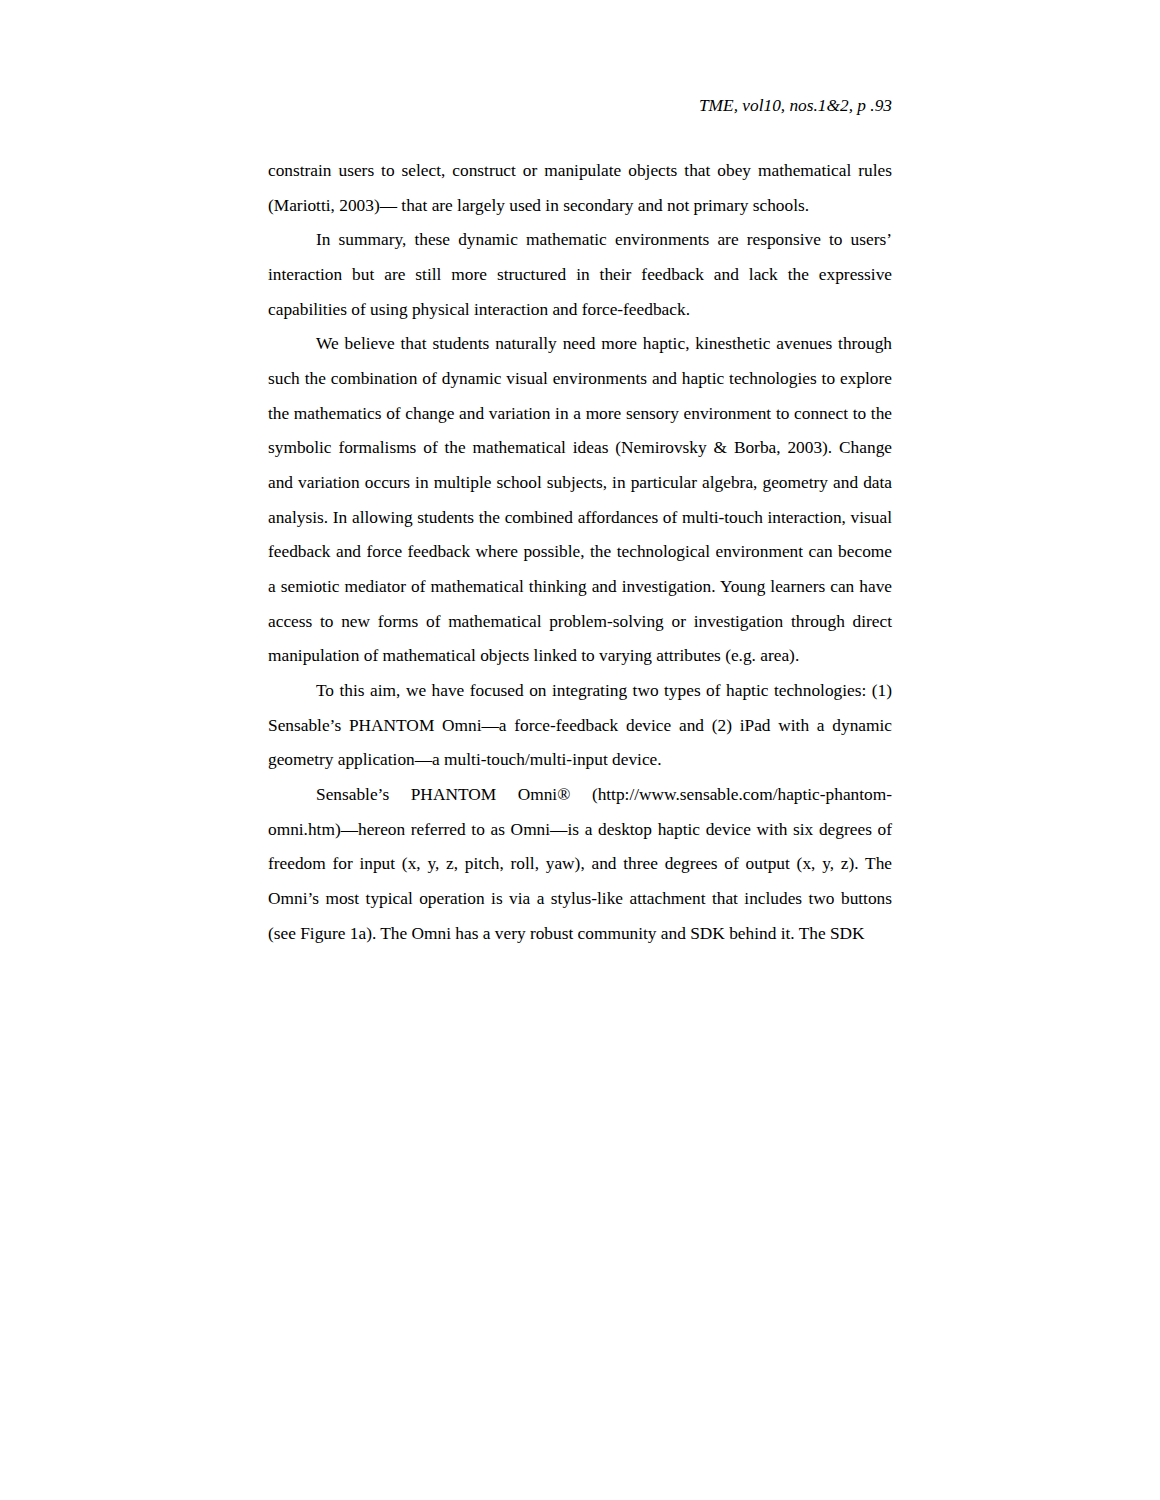TME, vol10, nos.1&2, p .93
constrain users to select, construct or manipulate objects that obey mathematical rules (Mariotti, 2003)— that are largely used in secondary and not primary schools.
In summary, these dynamic mathematic environments are responsive to users’ interaction but are still more structured in their feedback and lack the expressive capabilities of using physical interaction and force-feedback.
We believe that students naturally need more haptic, kinesthetic avenues through such the combination of dynamic visual environments and haptic technologies to explore the mathematics of change and variation in a more sensory environment to connect to the symbolic formalisms of the mathematical ideas (Nemirovsky & Borba, 2003). Change and variation occurs in multiple school subjects, in particular algebra, geometry and data analysis. In allowing students the combined affordances of multi-touch interaction, visual feedback and force feedback where possible, the technological environment can become a semiotic mediator of mathematical thinking and investigation. Young learners can have access to new forms of mathematical problem-solving or investigation through direct manipulation of mathematical objects linked to varying attributes (e.g. area).
To this aim, we have focused on integrating two types of haptic technologies: (1) Sensable’s PHANTOM Omni—a force-feedback device and (2) iPad with a dynamic geometry application—a multi-touch/multi-input device.
Sensable’s PHANTOM Omni® (http://www.sensable.com/haptic-phantom-omni.htm)—hereon referred to as Omni—is a desktop haptic device with six degrees of freedom for input (x, y, z, pitch, roll, yaw), and three degrees of output (x, y, z). The Omni’s most typical operation is via a stylus-like attachment that includes two buttons (see Figure 1a). The Omni has a very robust community and SDK behind it. The SDK